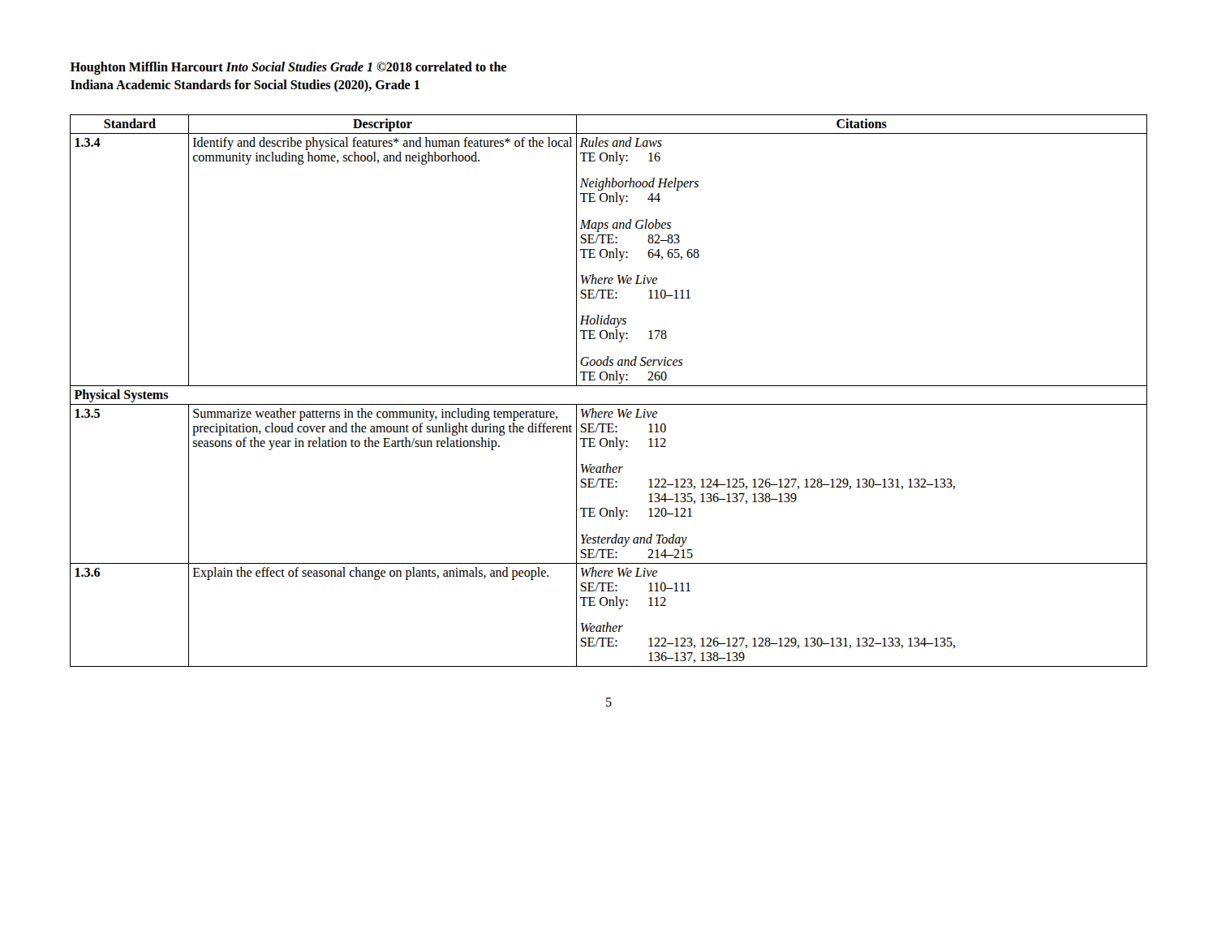Houghton Mifflin Harcourt Into Social Studies Grade 1 ©2018 correlated to the
Indiana Academic Standards for Social Studies (2020), Grade 1
| Standard | Descriptor | Citations |
| --- | --- | --- |
| 1.3.4 | Identify and describe physical features* and human features* of the local community including home, school, and neighborhood. | Rules and Laws TE Only: 16 Neighborhood Helpers TE Only: 44 Maps and Globes SE/TE: 82–83 TE Only: 64, 65, 68 Where We Live SE/TE: 110–111 Holidays TE Only: 178 Goods and Services TE Only: 260 |
| Physical Systems |
| 1.3.5 | Summarize weather patterns in the community, including temperature, precipitation, cloud cover and the amount of sunlight during the different seasons of the year in relation to the Earth/sun relationship. | Where We Live SE/TE: 110 TE Only: 112 Weather SE/TE: 122–123, 124–125, 126–127, 128–129, 130–131, 132–133, 134–135, 136–137, 138–139 TE Only: 120–121 Yesterday and Today SE/TE: 214–215 |
| 1.3.6 | Explain the effect of seasonal change on plants, animals, and people. | Where We Live SE/TE: 110–111 TE Only: 112 Weather SE/TE: 122–123, 126–127, 128–129, 130–131, 132–133, 134–135, 136–137, 138–139 |
5